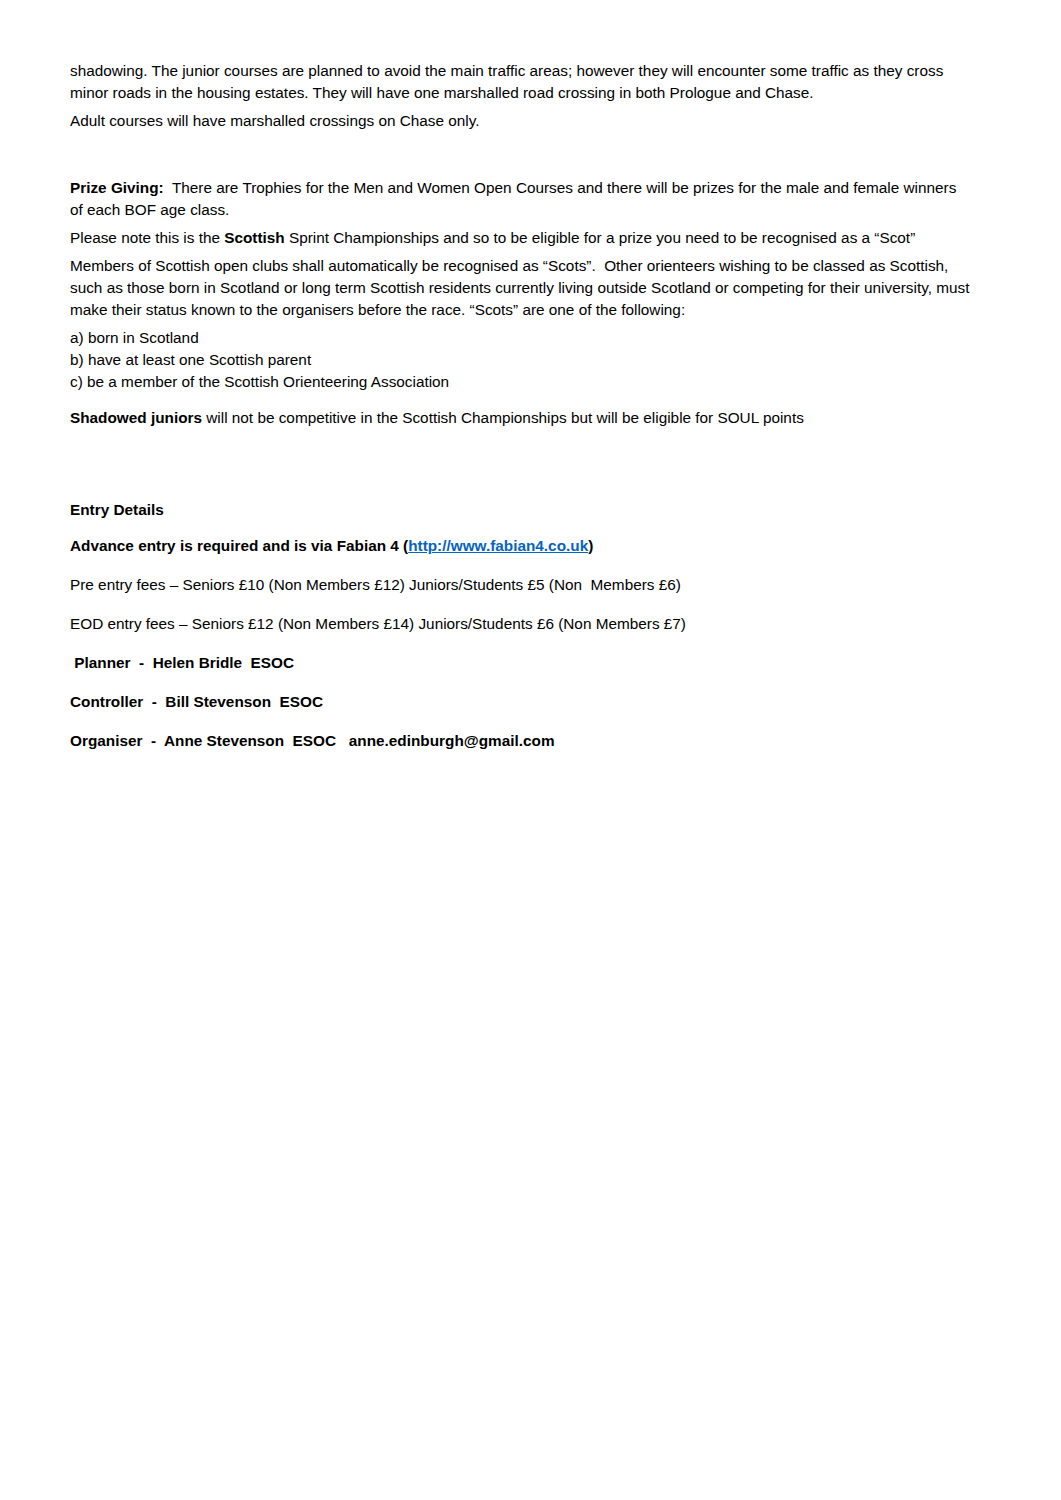shadowing. The junior courses are planned to avoid the main traffic areas; however they will encounter some traffic as they cross minor roads in the housing estates. They will have one marshalled road crossing in both Prologue and Chase.
Adult courses will have marshalled crossings on Chase only.
Prize Giving: There are Trophies for the Men and Women Open Courses and there will be prizes for the male and female winners of each BOF age class.
Please note this is the Scottish Sprint Championships and so to be eligible for a prize you need to be recognised as a “Scot”
Members of Scottish open clubs shall automatically be recognised as “Scots”. Other orienteers wishing to be classed as Scottish, such as those born in Scotland or long term Scottish residents currently living outside Scotland or competing for their university, must make their status known to the organisers before the race. “Scots” are one of the following:
a) born in Scotland
b) have at least one Scottish parent
c) be a member of the Scottish Orienteering Association
Shadowed juniors will not be competitive in the Scottish Championships but will be eligible for SOUL points
Entry Details
Advance entry is required and is via Fabian 4 (http://www.fabian4.co.uk)
Pre entry fees – Seniors £10 (Non Members £12) Juniors/Students £5 (Non Members £6)
EOD entry fees – Seniors £12 (Non Members £14) Juniors/Students £6 (Non Members £7)
Planner - Helen Bridle ESOC
Controller - Bill Stevenson ESOC
Organiser - Anne Stevenson ESOC anne.edinburgh@gmail.com